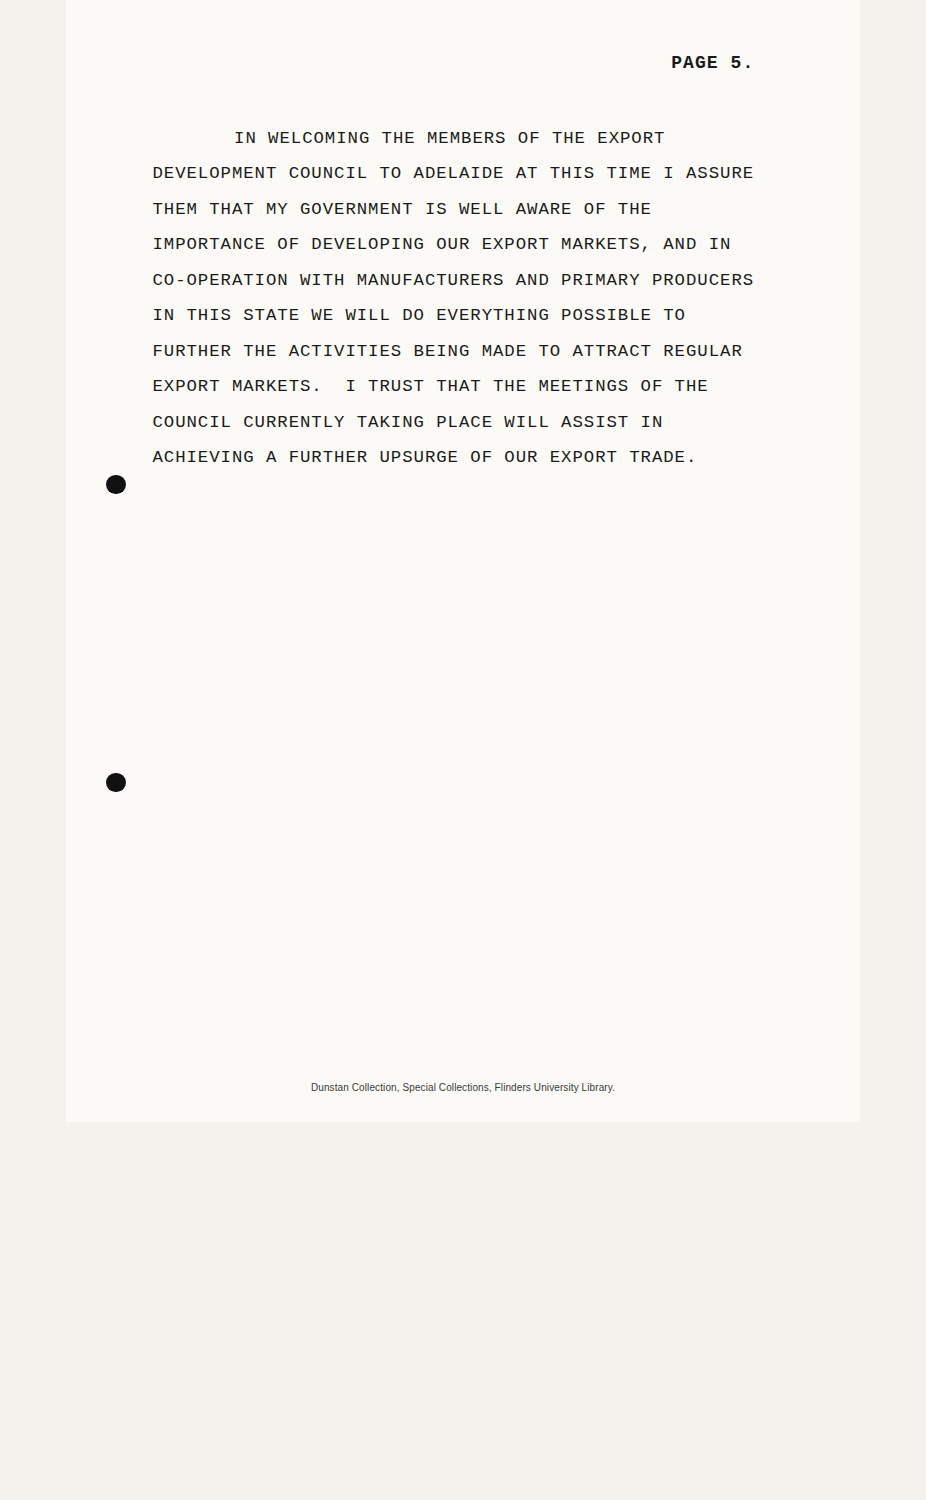PAGE 5.
IN WELCOMING THE MEMBERS OF THE EXPORT DEVELOPMENT COUNCIL TO ADELAIDE AT THIS TIME I ASSURE THEM THAT MY GOVERNMENT IS WELL AWARE OF THE IMPORTANCE OF DEVELOPING OUR EXPORT MARKETS, AND IN CO-OPERATION WITH MANUFACTURERS AND PRIMARY PRODUCERS IN THIS STATE WE WILL DO EVERYTHING POSSIBLE TO FURTHER THE ACTIVITIES BEING MADE TO ATTRACT REGULAR EXPORT MARKETS. I TRUST THAT THE MEETINGS OF THE COUNCIL CURRENTLY TAKING PLACE WILL ASSIST IN ACHIEVING A FURTHER UPSURGE OF OUR EXPORT TRADE.
Dunstan Collection, Special Collections, Flinders University Library.